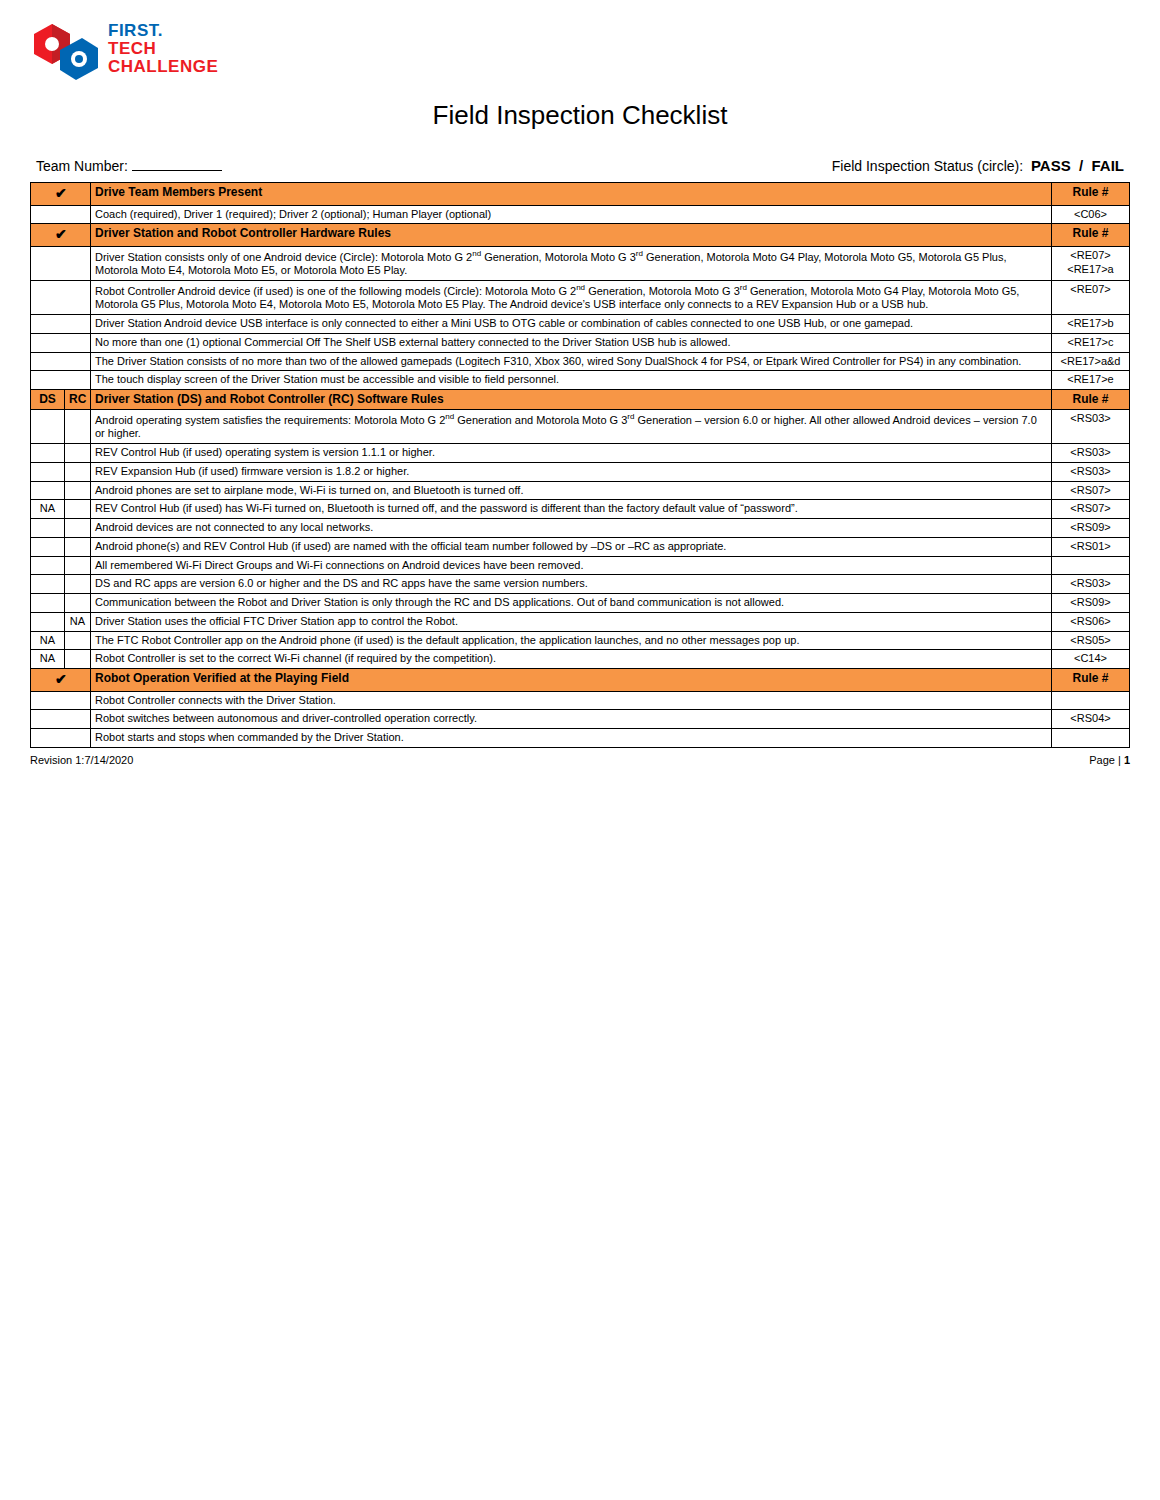FIRST.
TECH
CHALLENGE
Field Inspection Checklist
Team Number:
Field Inspection Status (circle): PASS / FAIL
| ✔ | Drive Team Members Present | Rule # |
| | Coach (required), Driver 1 (required); Driver 2 (optional); Human Player (optional) | <C06> |
| ✔ | Driver Station and Robot Controller Hardware Rules | Rule # |
| | Driver Station consists only of one Android device (Circle): Motorola Moto G 2 nd Generation, Motorola Moto G 3 rd Generation, Motorola Moto G4 Play, Motorola Moto G5, Motorola G5 Plus, Motorola Moto E4, Motorola Moto E5, or Motorola Moto E5 Play. | <RE07> <RE17>a |
| | Robot Controller Android device (if used) is one of the following models (Circle): Motorola Moto G 2 nd Generation, Motorola Moto G 3 rd Generation, Motorola Moto G4 Play, Motorola Moto G5, Motorola G5 Plus, Motorola Moto E4, Motorola Moto E5, Motorola Moto E5 Play. The Android device’s USB interface only connects to a REV Expansion Hub or a USB hub. | <RE07> |
| | Driver Station Android device USB interface is only connected to either a Mini USB to OTG cable or combination of cables connected to one USB Hub, or one gamepad. | <RE17>b |
| | No more than one (1) optional Commercial Off The Shelf USB external battery connected to the Driver Station USB hub is allowed. | <RE17>c |
| | The Driver Station consists of no more than two of the allowed gamepads (Logitech F310, Xbox 360, wired Sony DualShock 4 for PS4, or Etpark Wired Controller for PS4) in any combination. | <RE17>a&d |
| | The touch display screen of the Driver Station must be accessible and visible to field personnel. | <RE17>e |
| DS | RC | Driver Station (DS) and Robot Controller (RC) Software Rules | Rule # |
| | | Android operating system satisfies the requirements: Motorola Moto G 2 nd Generation and Motorola Moto G 3 rd Generation – version 6.0 or higher. All other allowed Android devices – version 7.0 or higher. | <RS03> |
| | | REV Control Hub (if used) operating system is version 1.1.1 or higher. | <RS03> |
| | | REV Expansion Hub (if used) firmware version is 1.8.2 or higher. | <RS03> |
| | | Android phones are set to airplane mode, Wi-Fi is turned on, and Bluetooth is turned off. | <RS07> |
| NA | | REV Control Hub (if used) has Wi-Fi turned on, Bluetooth is turned off, and the password is different than the factory default value of “password”. | <RS07> |
| | | Android devices are not connected to any local networks. | <RS09> |
| | | Android phone(s) and REV Control Hub (if used) are named with the official team number followed by –DS or –RC as appropriate. | <RS01> |
| | | All remembered Wi-Fi Direct Groups and Wi-Fi connections on Android devices have been removed. | |
| | | DS and RC apps are version 6.0 or higher and the DS and RC apps have the same version numbers. | <RS03> |
| | | Communication between the Robot and Driver Station is only through the RC and DS applications. Out of band communication is not allowed. | <RS09> |
| | NA | Driver Station uses the official FTC Driver Station app to control the Robot. | <RS06> |
| NA | | The FTC Robot Controller app on the Android phone (if used) is the default application, the application launches, and no other messages pop up. | <RS05> |
| NA | | Robot Controller is set to the correct Wi-Fi channel (if required by the competition). | <C14> |
| ✔ | Robot Operation Verified at the Playing Field | Rule # |
| | Robot Controller connects with the Driver Station. | |
| | Robot switches between autonomous and driver-controlled operation correctly. | <RS04> |
| | Robot starts and stops when commanded by the Driver Station. | |
Revision 1:7/14/2020
Page | 1